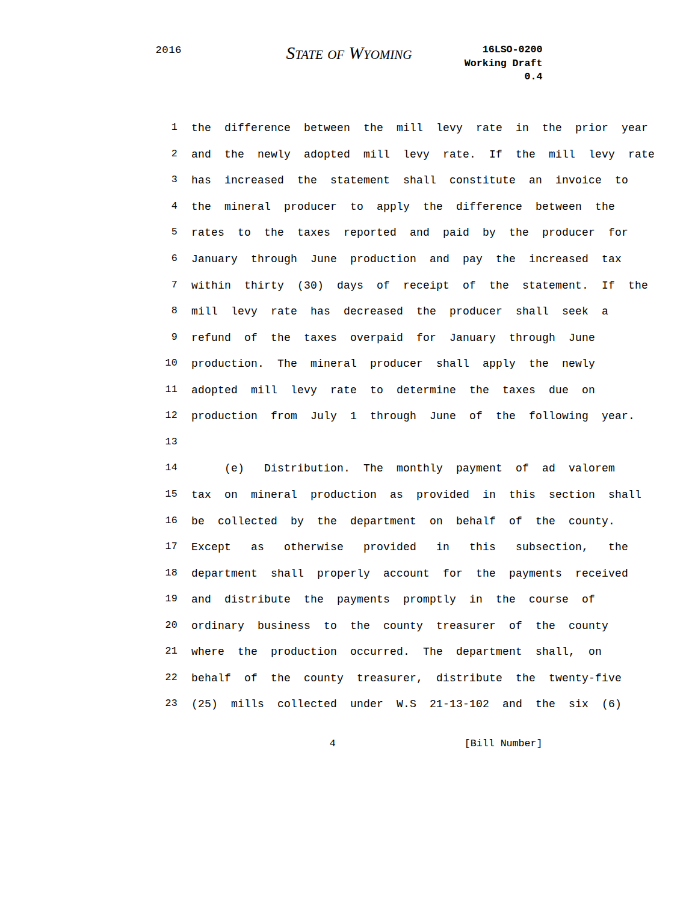2016
State of Wyoming
16LSO-0200
Working Draft
0.4
the difference between the mill levy rate in the prior year
and the newly adopted mill levy rate. If the mill levy rate
has increased the statement shall constitute an invoice to
the mineral producer to apply the difference between the
rates to the taxes reported and paid by the producer for
January through June production and pay the increased tax
within thirty (30) days of receipt of the statement. If the
mill levy rate has decreased the producer shall seek a
refund of the taxes overpaid for January through June
production. The mineral producer shall apply the newly
adopted mill levy rate to determine the taxes due on
production from July 1 through June of the following year.
(e) Distribution. The monthly payment of ad valorem
tax on mineral production as provided in this section shall
be collected by the department on behalf of the county.
Except as otherwise provided in this subsection, the
department shall properly account for the payments received
and distribute the payments promptly in the course of
ordinary business to the county treasurer of the county
where the production occurred. The department shall, on
behalf of the county treasurer, distribute the twenty-five
(25) mills collected under W.S 21-13-102 and the six (6)
4
[Bill Number]